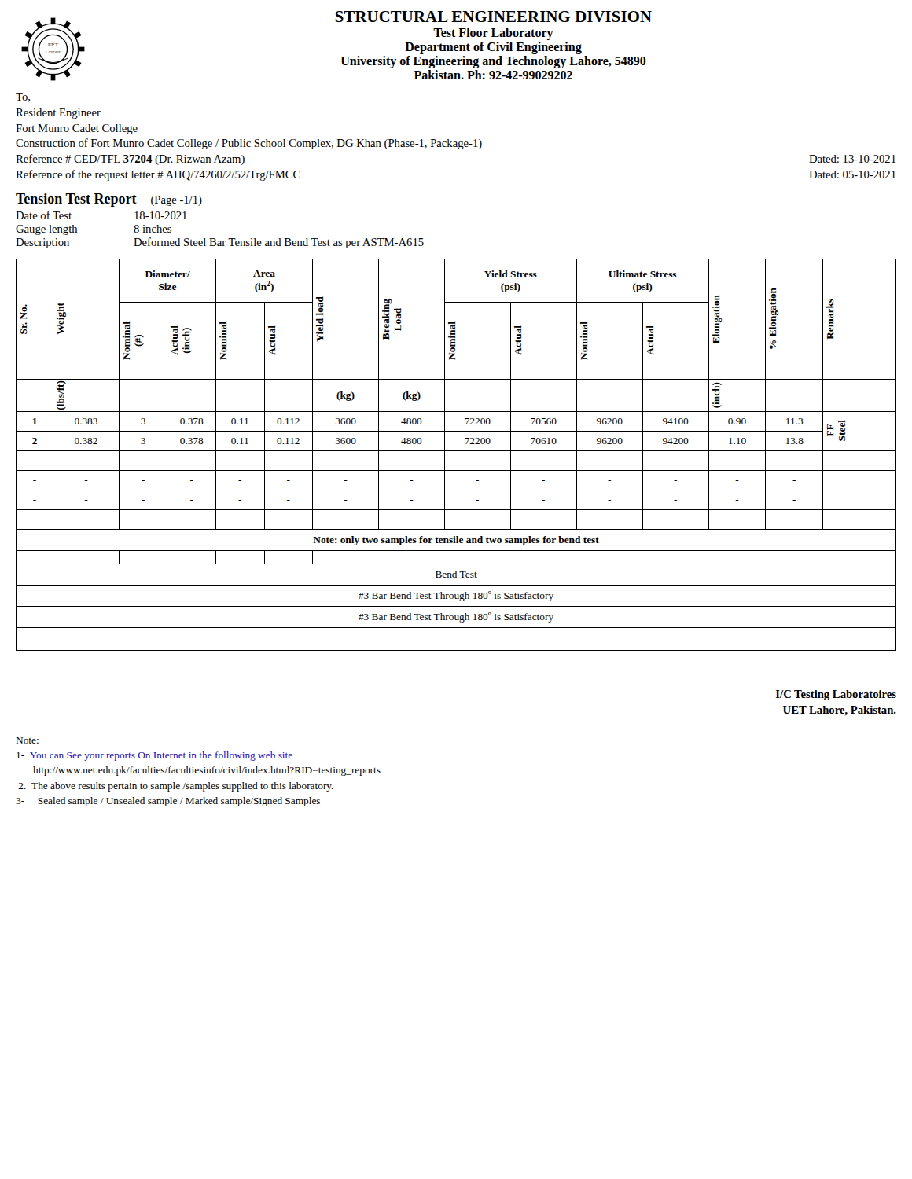UET LAHORE
STRUCTURAL ENGINEERING DIVISION
Test Floor Laboratory
Department of Civil Engineering
University of Engineering and Technology Lahore, 54890
Pakistan. Ph: 92-42-99029202
To,
Resident Engineer
Fort Munro Cadet College
Construction of Fort Munro Cadet College / Public School Complex, DG Khan (Phase-1, Package-1)
Reference # CED/TFL 37204 (Dr. Rizwan Azam)
Dated: 13-10-2021
Reference of the request letter # AHQ/74260/2/52/Trg/FMCC
Dated: 05-10-2021
Tension Test Report(Page -1/1)
| Date of Test | 18-10-2021 |
| Gauge length | 8 inches |
| Description | Deformed Steel Bar Tensile and Bend Test as per ASTM-A615 |
| Sr. No. | Weight | Diameter/ Size | Area (in 2 ) | Yield load | Breaking Load | Yield Stress (psi) | Ultimate Stress (psi) | Elongation | % Elongation | Remarks |
| --- | --- | --- | --- | --- | --- | --- | --- | --- | --- | --- |
| Nominal (#) | Actual (inch) | Nominal | Actual | Nominal | Actual | Nominal | Actual |
| | (lbs/ft) | | | | | (kg) | (kg) | | | | | (inch) | | |
| 1 | 0.383 | 3 | 0.378 | 0.11 | 0.112 | 3600 | 4800 | 72200 | 70560 | 96200 | 94100 | 0.90 | 11.3 | FF Steel |
| 2 | 0.382 | 3 | 0.378 | 0.11 | 0.112 | 3600 | 4800 | 72200 | 70610 | 96200 | 94200 | 1.10 | 13.8 |
| - | - | - | - | - | - | - | - | - | - | - | - | - | - | |
| - | - | - | - | - | - | - | - | - | - | - | - | - | - | |
| - | - | - | - | - | - | - | - | - | - | - | - | - | - | |
| - | - | - | - | - | - | - | - | - | - | - | - | - | - | |
| Note: only two samples for tensile and two samples for bend test |
| Bend Test |
| #3 Bar Bend Test Through 180º is Satisfactory |
| #3 Bar Bend Test Through 180º is Satisfactory |
I/C Testing Laboratoires
UET Lahore, Pakistan.
Note:
1- You can See your reports On Internet in the following web site
http://www.uet.edu.pk/faculties/facultiesinfo/civil/index.html?RID=testing_reports
2. The above results pertain to sample /samples supplied to this laboratory.
3- Sealed sample / Unsealed sample / Marked sample/Signed Samples